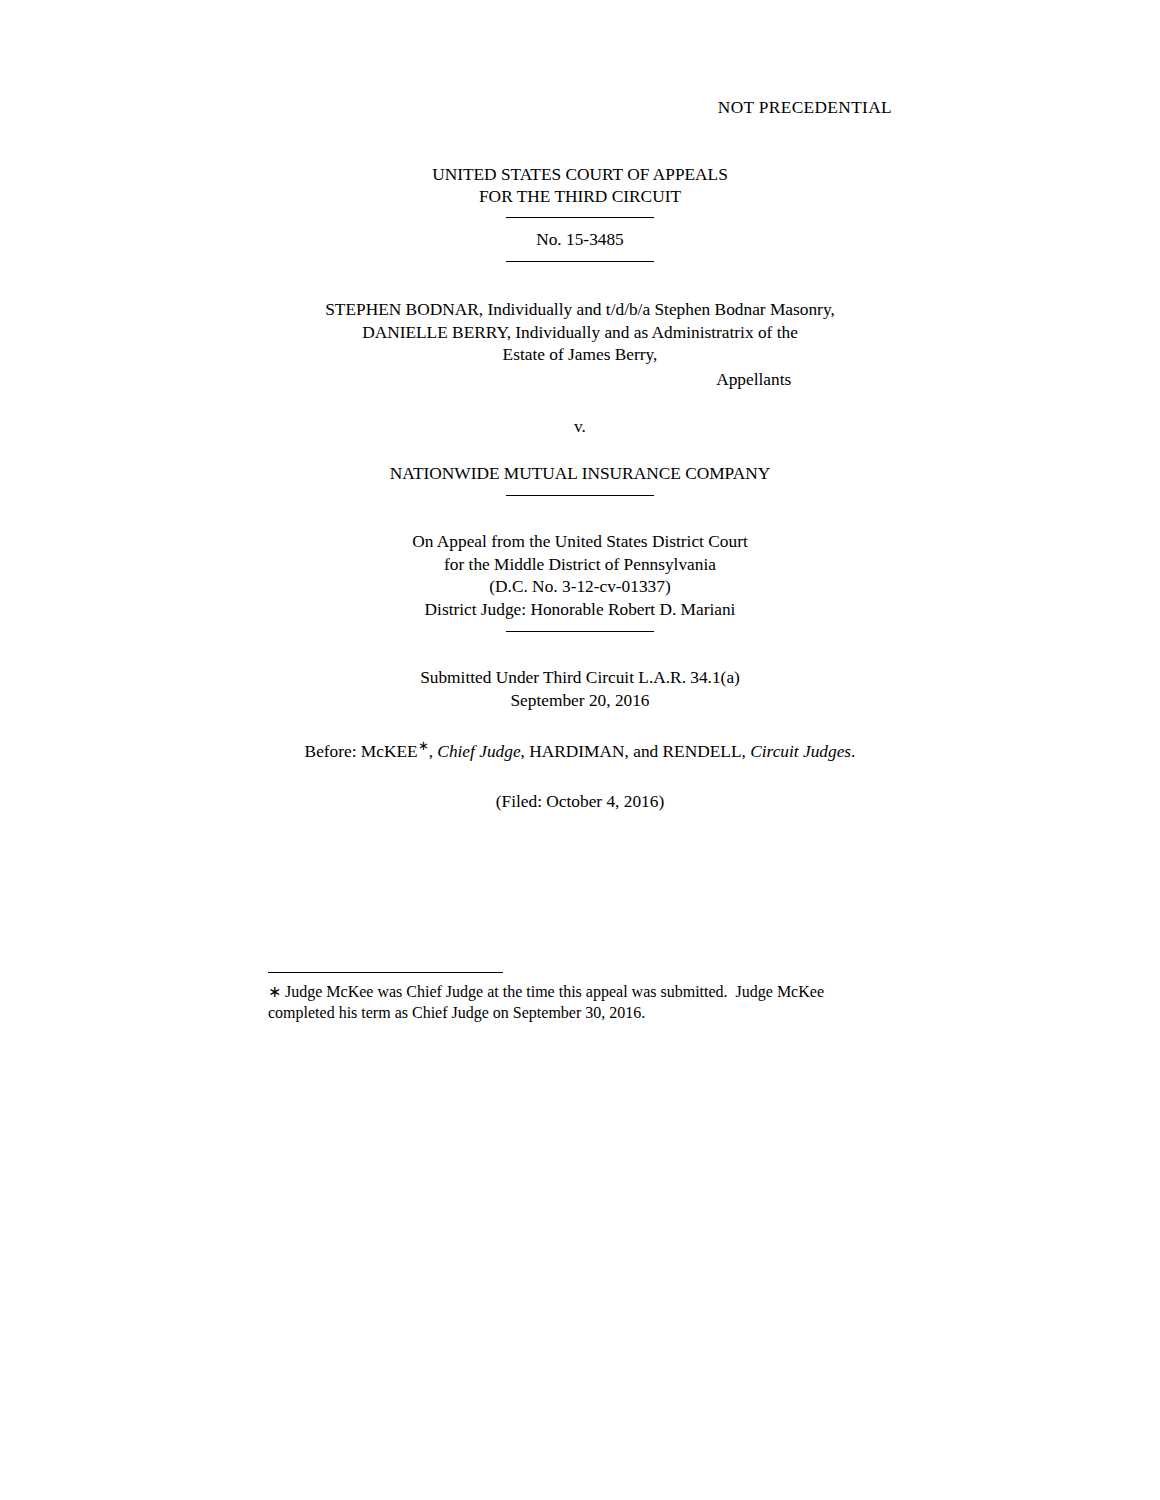NOT PRECEDENTIAL
UNITED STATES COURT OF APPEALS
FOR THE THIRD CIRCUIT
No. 15-3485
STEPHEN BODNAR, Individually and t/d/b/a Stephen Bodnar Masonry, DANIELLE BERRY, Individually and as Administratrix of the Estate of James Berry, Appellants
v.
NATIONWIDE MUTUAL INSURANCE COMPANY
On Appeal from the United States District Court
for the Middle District of Pennsylvania
(D.C. No. 3-12-cv-01337)
District Judge: Honorable Robert D. Mariani
Submitted Under Third Circuit L.A.R. 34.1(a)
September 20, 2016
Before: McKEE∗, Chief Judge, HARDIMAN, and RENDELL, Circuit Judges.
(Filed: October 4, 2016)
∗ Judge McKee was Chief Judge at the time this appeal was submitted. Judge McKee completed his term as Chief Judge on September 30, 2016.